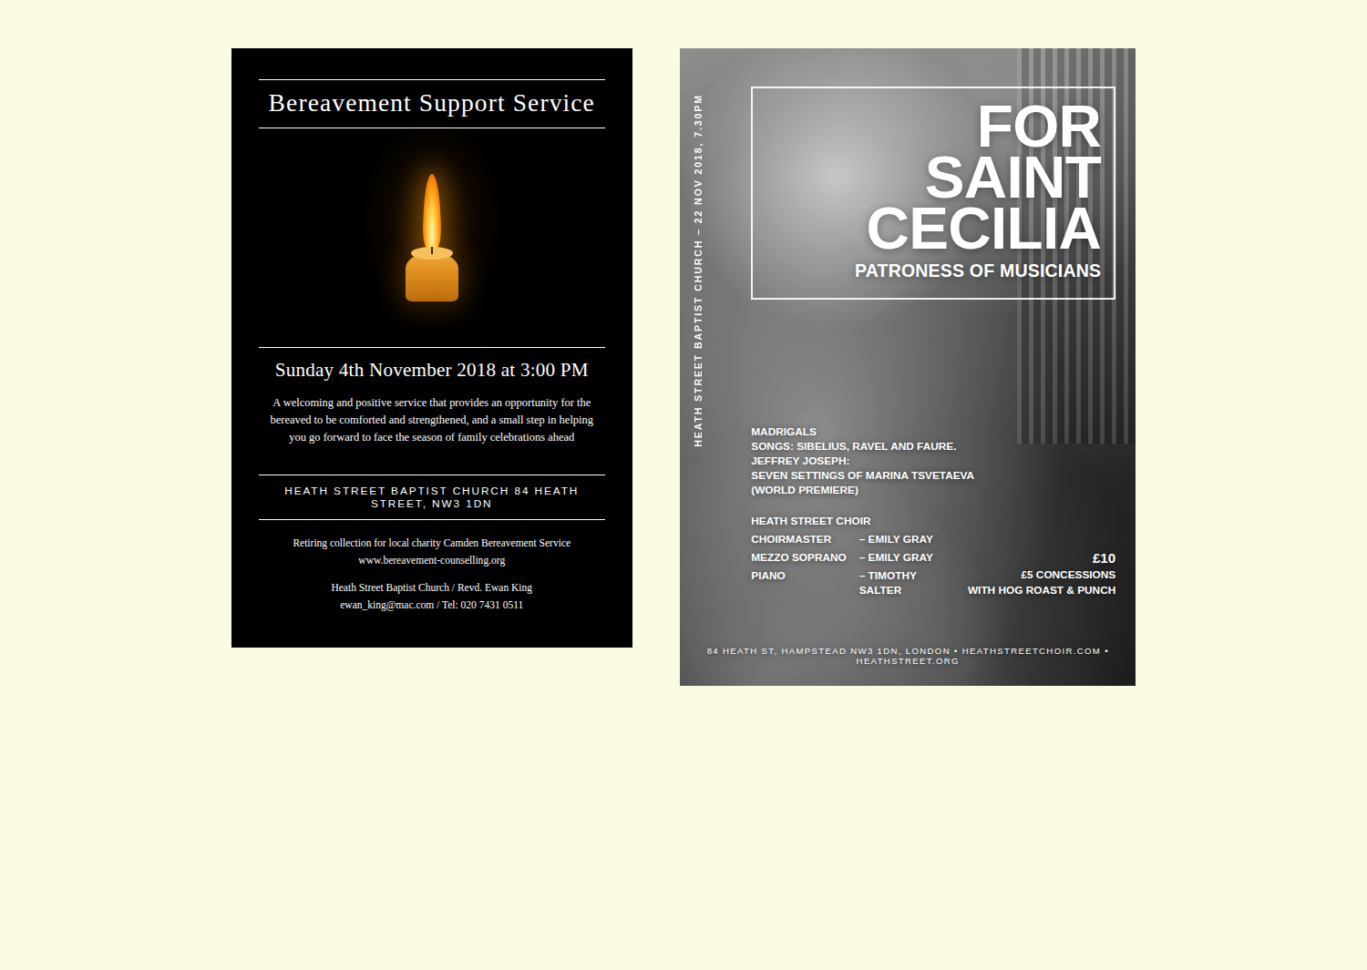Bereavement Support Service
Sunday 4th November 2018 at 3:00 PM
A welcoming and positive service that provides an opportunity for the bereaved to be comforted and strengthened, and a small step in helping you go forward to face the season of family celebrations ahead
Heath Street Baptist Church 84 Heath Street, NW3 1DN
Retiring collection for local charity Camden Bereavement Service
www.bereavement-counselling.org
Heath Street Baptist Church / Revd. Ewan King
ewan_king@mac.com / Tel: 020 7431 0511
Heath Street Baptist Church – 22 Nov 2018, 7.30pm
For
Saint
Cecilia
Patroness of Musicians
Madrigals
Songs: Sibelius, Ravel and Faure.
Jeffrey Joseph:
Seven Settings of Marina Tsvetaeva
(World Premiere)
Heath Street Choir Choirmaster– Emily Gray Mezzo Soprano– Emily Gray Piano– Timothy Salter
£10 £5 Concessions
With Hog Roast & Punch
84 Heath St, Hampstead NW3 1DN, London • heathstreetchoir.com • heathstreet.org